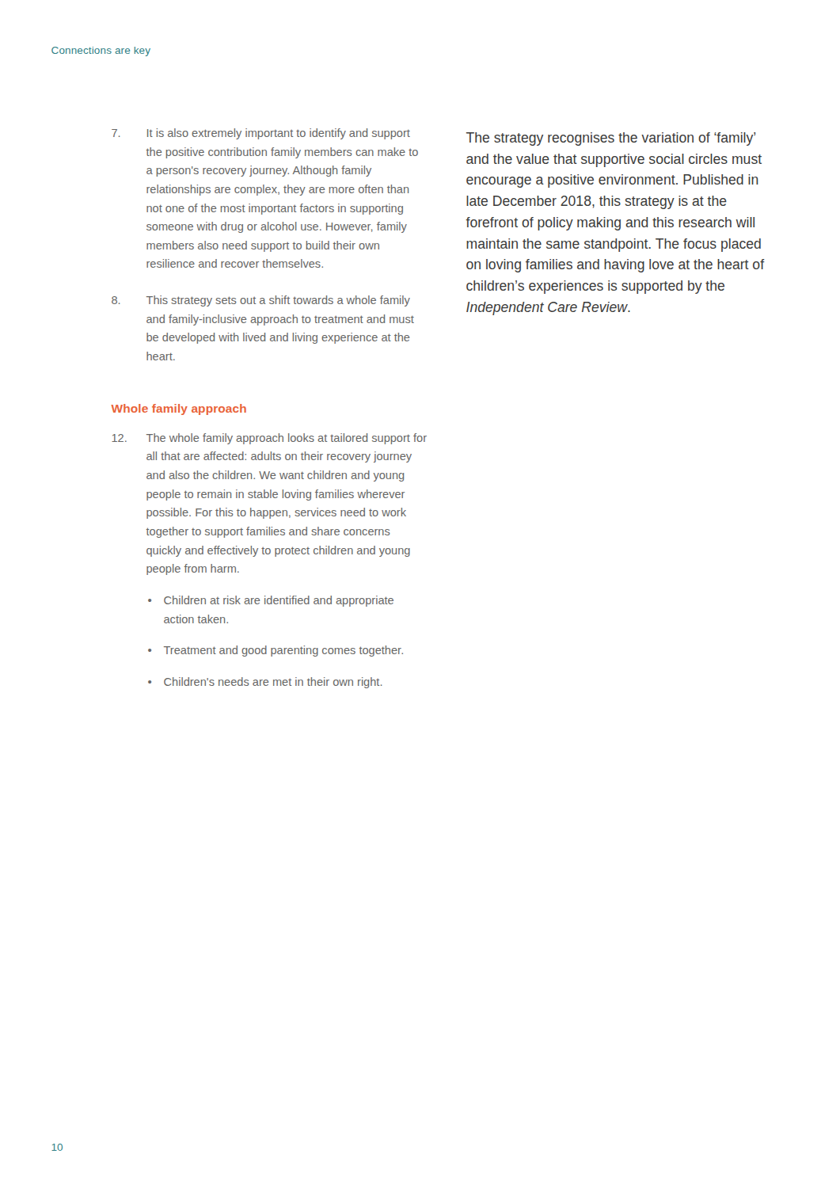Connections are key
7. It is also extremely important to identify and support the positive contribution family members can make to a person's recovery journey. Although family relationships are complex, they are more often than not one of the most important factors in supporting someone with drug or alcohol use. However, family members also need support to build their own resilience and recover themselves.
8. This strategy sets out a shift towards a whole family and family-inclusive approach to treatment and must be developed with lived and living experience at the heart.
Whole family approach
12. The whole family approach looks at tailored support for all that are affected: adults on their recovery journey and also the children. We want children and young people to remain in stable loving families wherever possible. For this to happen, services need to work together to support families and share concerns quickly and effectively to protect children and young people from harm.
Children at risk are identified and appropriate action taken.
Treatment and good parenting comes together.
Children's needs are met in their own right.
The strategy recognises the variation of ‘family’ and the value that supportive social circles must encourage a positive environment. Published in late December 2018, this strategy is at the forefront of policy making and this research will maintain the same standpoint. The focus placed on loving families and having love at the heart of children’s experiences is supported by the Independent Care Review.
10